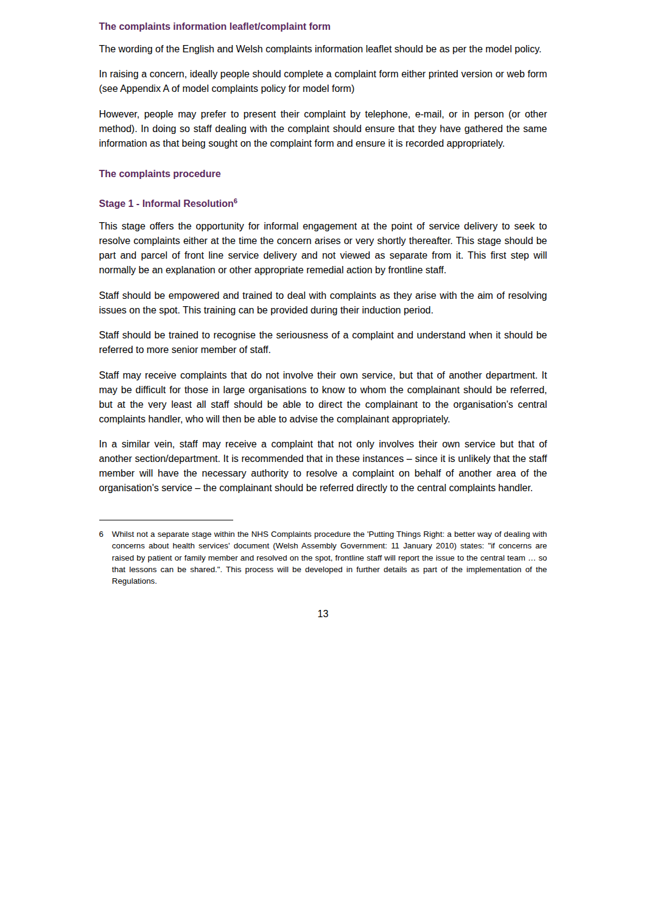The complaints information leaflet/complaint form
The wording of the English and Welsh complaints information leaflet should be as per the model policy.
In raising a concern, ideally people should complete a complaint form either printed version or web form (see Appendix A of model complaints policy for model form)
However, people may prefer to present their complaint by telephone, e-mail, or in person (or other method). In doing so staff dealing with the complaint should ensure that they have gathered the same information as that being sought on the complaint form and ensure it is recorded appropriately.
The complaints procedure
Stage 1 - Informal Resolution6
This stage offers the opportunity for informal engagement at the point of service delivery to seek to resolve complaints either at the time the concern arises or very shortly thereafter. This stage should be part and parcel of front line service delivery and not viewed as separate from it. This first step will normally be an explanation or other appropriate remedial action by frontline staff.
Staff should be empowered and trained to deal with complaints as they arise with the aim of resolving issues on the spot. This training can be provided during their induction period.
Staff should be trained to recognise the seriousness of a complaint and understand when it should be referred to more senior member of staff.
Staff may receive complaints that do not involve their own service, but that of another department. It may be difficult for those in large organisations to know to whom the complainant should be referred, but at the very least all staff should be able to direct the complainant to the organisation's central complaints handler, who will then be able to advise the complainant appropriately.
In a similar vein, staff may receive a complaint that not only involves their own service but that of another section/department. It is recommended that in these instances – since it is unlikely that the staff member will have the necessary authority to resolve a complaint on behalf of another area of the organisation's service – the complainant should be referred directly to the central complaints handler.
6 Whilst not a separate stage within the NHS Complaints procedure the 'Putting Things Right: a better way of dealing with concerns about health services' document (Welsh Assembly Government: 11 January 2010) states: "if concerns are raised by patient or family member and resolved on the spot, frontline staff will report the issue to the central team … so that lessons can be shared.". This process will be developed in further details as part of the implementation of the Regulations.
13